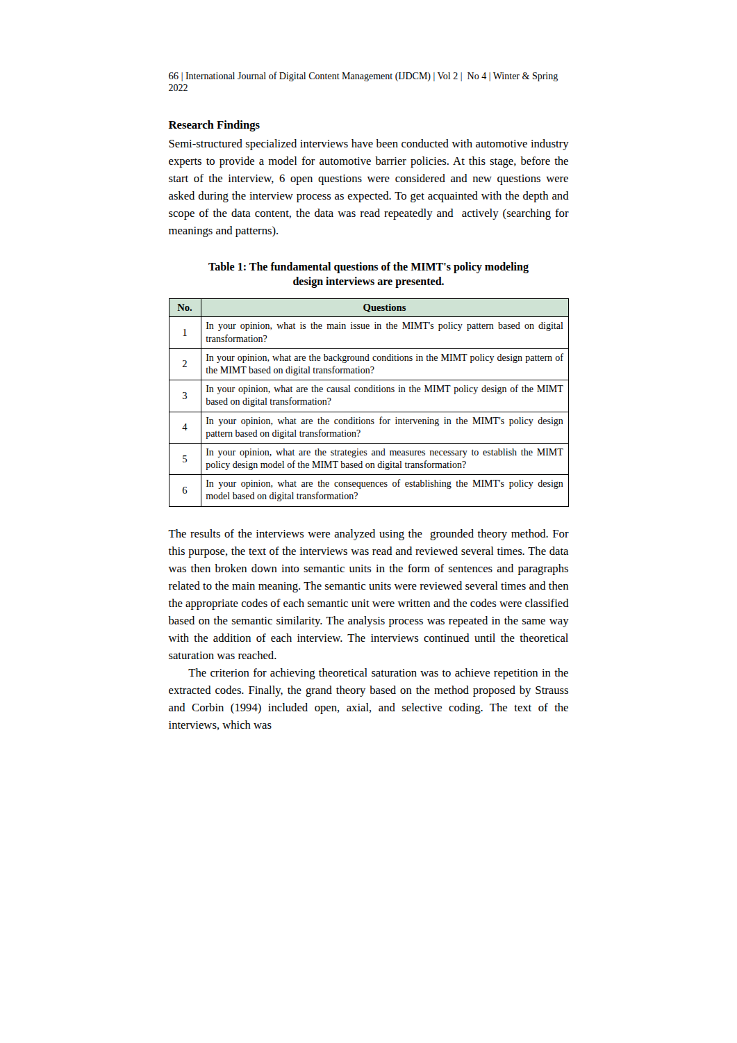66 | International Journal of Digital Content Management (IJDCM) | Vol 2 | No 4 | Winter & Spring 2022
Research Findings
Semi-structured specialized interviews have been conducted with automotive industry experts to provide a model for automotive barrier policies. At this stage, before the start of the interview, 6 open questions were considered and new questions were asked during the interview process as expected. To get acquainted with the depth and scope of the data content, the data was read repeatedly and actively (searching for meanings and patterns).
Table 1: The fundamental questions of the MIMT's policy modeling
design interviews are presented.
| No. | Questions |
| --- | --- |
| 1 | In your opinion, what is the main issue in the MIMT's policy pattern based on digital transformation? |
| 2 | In your opinion, what are the background conditions in the MIMT policy design pattern of the MIMT based on digital transformation? |
| 3 | In your opinion, what are the causal conditions in the MIMT policy design of the MIMT based on digital transformation? |
| 4 | In your opinion, what are the conditions for intervening in the MIMT's policy design pattern based on digital transformation? |
| 5 | In your opinion, what are the strategies and measures necessary to establish the MIMT policy design model of the MIMT based on digital transformation? |
| 6 | In your opinion, what are the consequences of establishing the MIMT's policy design model based on digital transformation? |
The results of the interviews were analyzed using the grounded theory method. For this purpose, the text of the interviews was read and reviewed several times. The data was then broken down into semantic units in the form of sentences and paragraphs related to the main meaning. The semantic units were reviewed several times and then the appropriate codes of each semantic unit were written and the codes were classified based on the semantic similarity. The analysis process was repeated in the same way with the addition of each interview. The interviews continued until the theoretical saturation was reached.
The criterion for achieving theoretical saturation was to achieve repetition in the extracted codes. Finally, the grand theory based on the method proposed by Strauss and Corbin (1994) included open, axial, and selective coding. The text of the interviews, which was